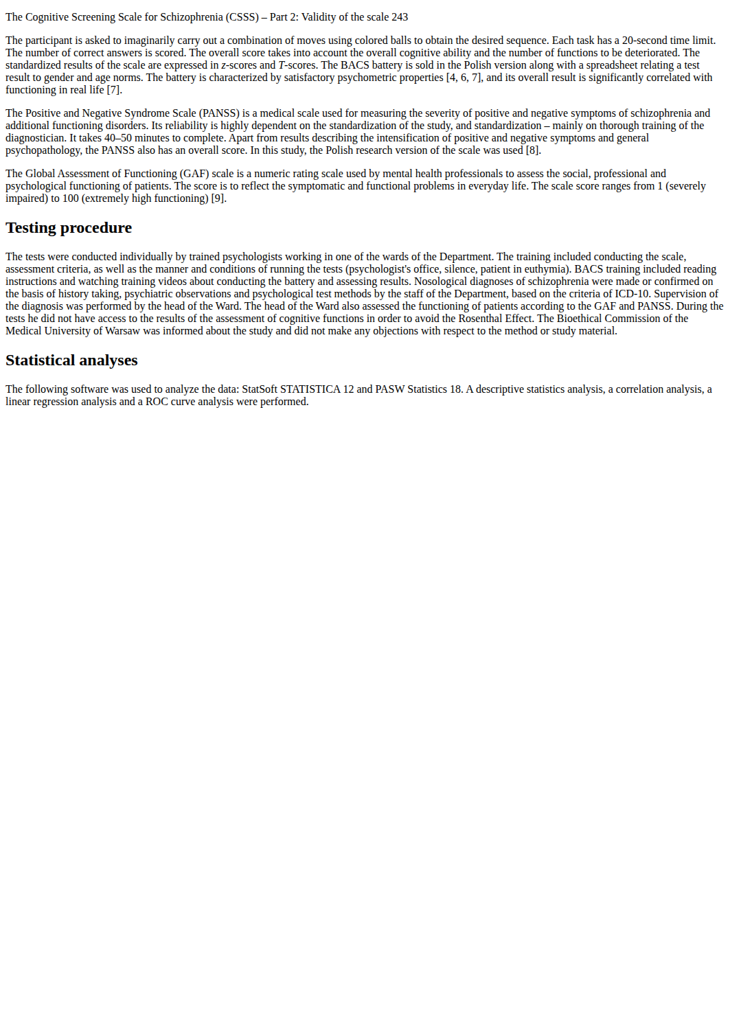The Cognitive Screening Scale for Schizophrenia (CSSS) – Part 2: Validity of the scale 243
The participant is asked to imaginarily carry out a combination of moves using colored balls to obtain the desired sequence. Each task has a 20-second time limit. The number of correct answers is scored. The overall score takes into account the overall cognitive ability and the number of functions to be deteriorated. The standardized results of the scale are expressed in z-scores and T-scores. The BACS battery is sold in the Polish version along with a spreadsheet relating a test result to gender and age norms. The battery is characterized by satisfactory psychometric properties [4, 6, 7], and its overall result is significantly correlated with functioning in real life [7].
The Positive and Negative Syndrome Scale (PANSS) is a medical scale used for measuring the severity of positive and negative symptoms of schizophrenia and additional functioning disorders. Its reliability is highly dependent on the standardization of the study, and standardization – mainly on thorough training of the diagnostician. It takes 40–50 minutes to complete. Apart from results describing the intensification of positive and negative symptoms and general psychopathology, the PANSS also has an overall score. In this study, the Polish research version of the scale was used [8].
The Global Assessment of Functioning (GAF) scale is a numeric rating scale used by mental health professionals to assess the social, professional and psychological functioning of patients. The score is to reflect the symptomatic and functional problems in everyday life. The scale score ranges from 1 (severely impaired) to 100 (extremely high functioning) [9].
Testing procedure
The tests were conducted individually by trained psychologists working in one of the wards of the Department. The training included conducting the scale, assessment criteria, as well as the manner and conditions of running the tests (psychologist's office, silence, patient in euthymia). BACS training included reading instructions and watching training videos about conducting the battery and assessing results. Nosological diagnoses of schizophrenia were made or confirmed on the basis of history taking, psychiatric observations and psychological test methods by the staff of the Department, based on the criteria of ICD-10. Supervision of the diagnosis was performed by the head of the Ward. The head of the Ward also assessed the functioning of patients according to the GAF and PANSS. During the tests he did not have access to the results of the assessment of cognitive functions in order to avoid the Rosenthal Effect. The Bioethical Commission of the Medical University of Warsaw was informed about the study and did not make any objections with respect to the method or study material.
Statistical analyses
The following software was used to analyze the data: StatSoft STATISTICA 12 and PASW Statistics 18. A descriptive statistics analysis, a correlation analysis, a linear regression analysis and a ROC curve analysis were performed.